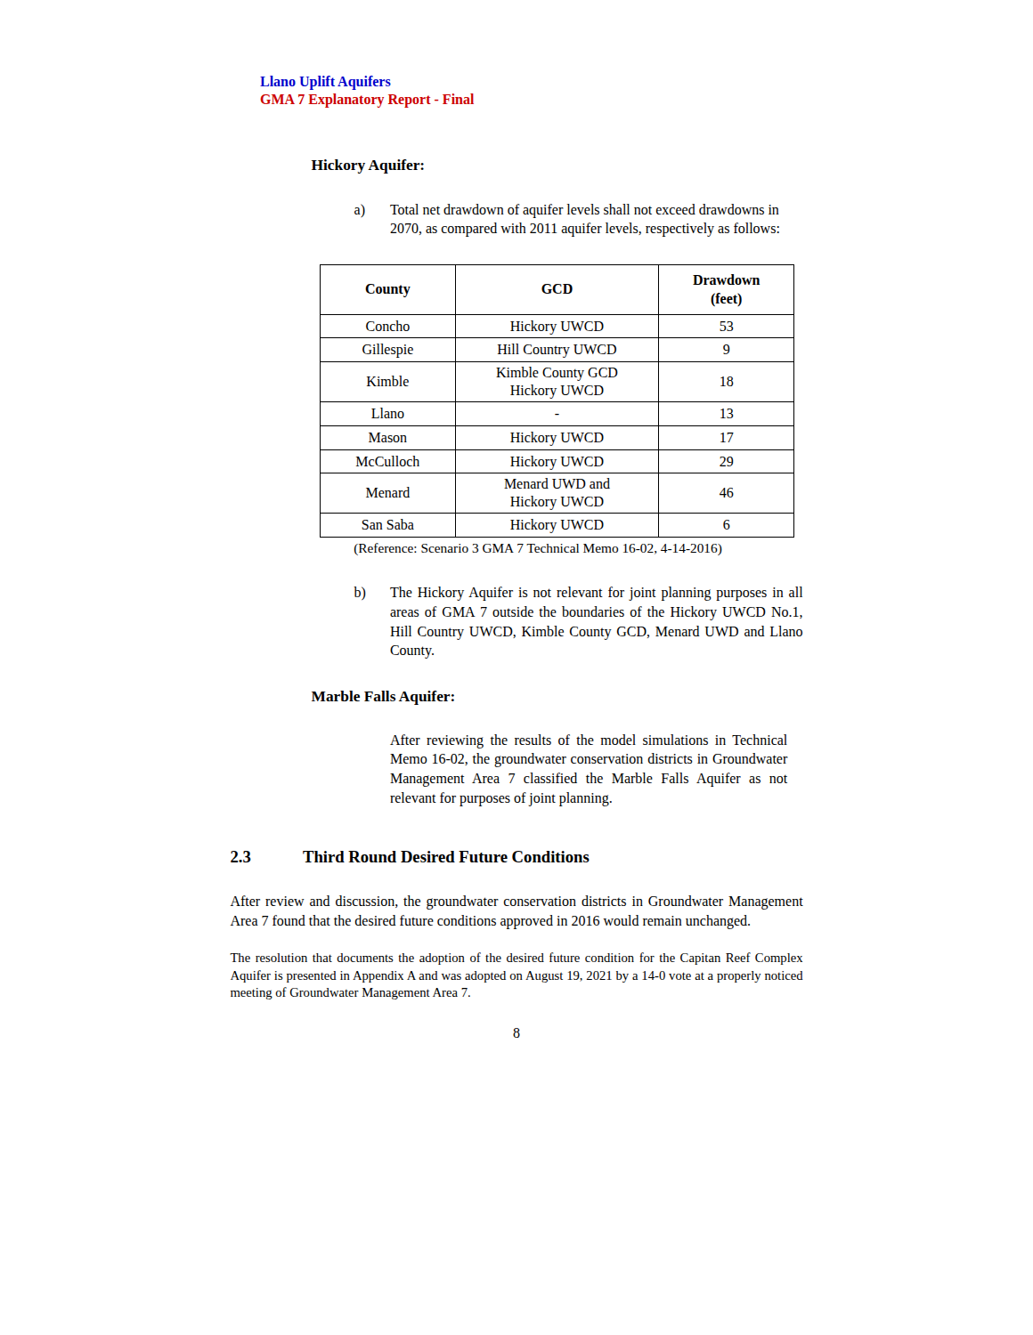Llano Uplift Aquifers
GMA 7 Explanatory Report - Final
Hickory Aquifer:
a)
Total net drawdown of aquifer levels shall not exceed drawdowns in 2070, as compared with 2011 aquifer levels, respectively as follows:
| County | GCD | Drawdown (feet) |
| --- | --- | --- |
| Concho | Hickory UWCD | 53 |
| Gillespie | Hill Country UWCD | 9 |
| Kimble | Kimble County GCD Hickory UWCD | 18 |
| Llano | - | 13 |
| Mason | Hickory UWCD | 17 |
| McCulloch | Hickory UWCD | 29 |
| Menard | Menard UWD and Hickory UWCD | 46 |
| San Saba | Hickory UWCD | 6 |
(Reference: Scenario 3 GMA 7 Technical Memo 16-02, 4-14-2016)
b)
The Hickory Aquifer is not relevant for joint planning purposes in all areas of GMA 7 outside the boundaries of the Hickory UWCD No.1, Hill Country UWCD, Kimble County GCD, Menard UWD and Llano County.
Marble Falls Aquifer:
After reviewing the results of the model simulations in Technical Memo 16-02, the groundwater conservation districts in Groundwater Management Area 7 classified the Marble Falls Aquifer as not relevant for purposes of joint planning.
2.3 Third Round Desired Future Conditions
After review and discussion, the groundwater conservation districts in Groundwater Management Area 7 found that the desired future conditions approved in 2016 would remain unchanged.
The resolution that documents the adoption of the desired future condition for the Capitan Reef Complex Aquifer is presented in Appendix A and was adopted on August 19, 2021 by a 14-0 vote at a properly noticed meeting of Groundwater Management Area 7.
8